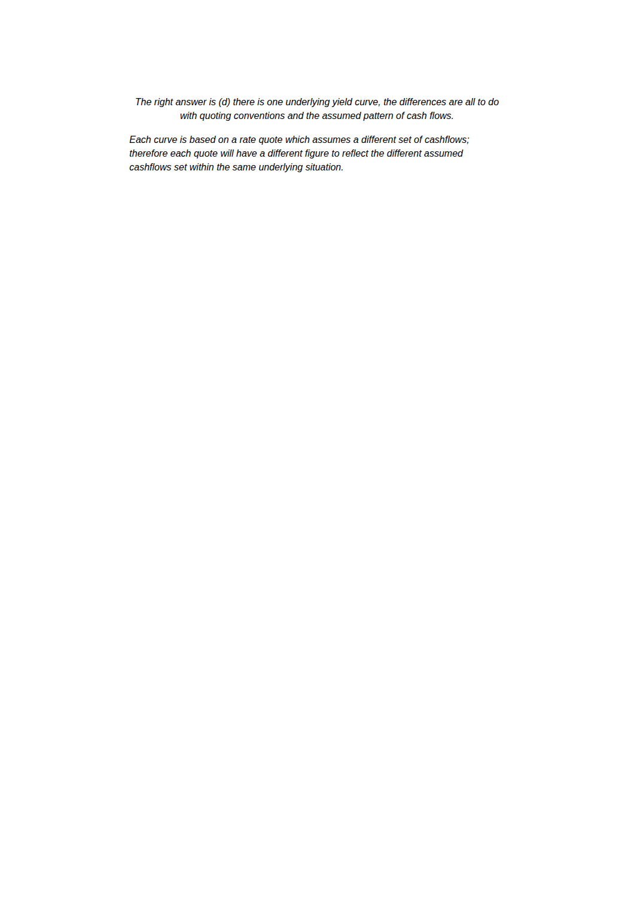The right answer is (d) there is one underlying yield curve, the differences are all to do with quoting conventions and the assumed pattern of cash flows.
Each curve is based on a rate quote which assumes a different set of cashflows; therefore each quote will have a different figure to reflect the different assumed cashflows set within the same underlying situation.